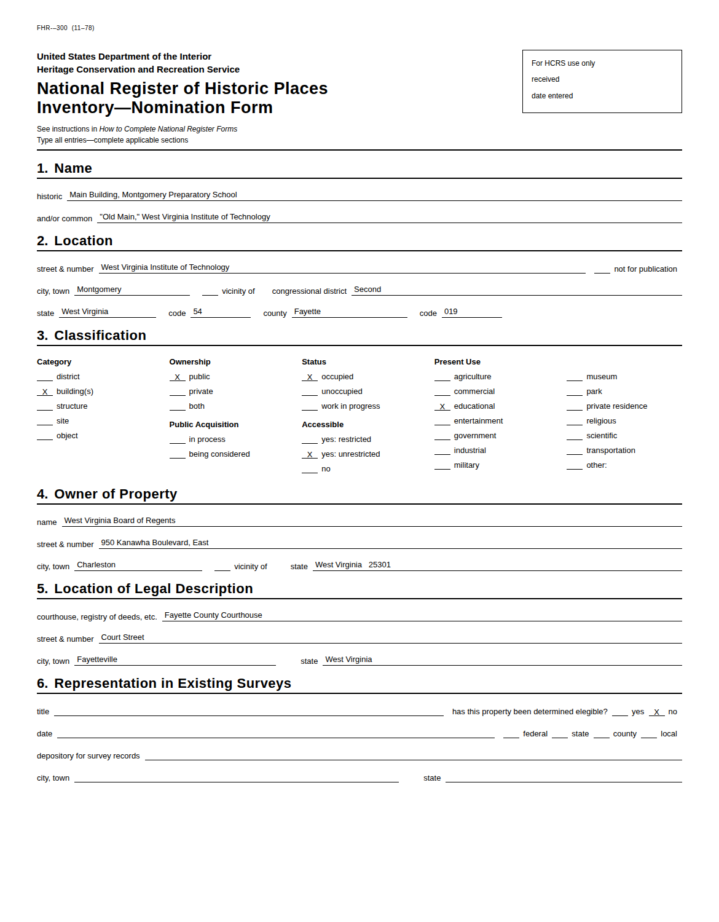FHR-–300 (11–78)
United States Department of the Interior
Heritage Conservation and Recreation Service
National Register of Historic Places
Inventory—Nomination Form
See instructions in How to Complete National Register Forms
Type all entries—complete applicable sections
For HCRS use only received date entered
1.
Name
historic Main Building, Montgomery Preparatory School
and/or common "Old Main," West Virginia Institute of Technology
2.
Location
street & number West Virginia Institute of Technology not for publication
city, town Montgomery vicinity of congressional district Second
state West Virginia code 54 county Fayette code 019
3.
Classification
Category
district
Xbuilding(s)
structure
site
object
Ownership
Xpublic
private
both
Public Acquisition
in process
being considered
Status
Xoccupied
unoccupied
work in progress
Accessible
yes: restricted
Xyes: unrestricted
no
Present Use
agriculture
commercial
Xeducational
entertainment
government
industrial
military
museum
park
private residence
religious
scientific
transportation
other:
4.
Owner of Property
name West Virginia Board of Regents
street & number 950 Kanawha Boulevard, East
city, town Charleston vicinity of state West Virginia 25301
5.
Location of Legal Description
courthouse, registry of deeds, etc. Fayette County Courthouse
street & number Court Street
city, town Fayetteville state West Virginia
6.
Representation in Existing Surveys
title has this property been determined elegible? yes Xno
date federal state county local
depository for survey records
city, town state